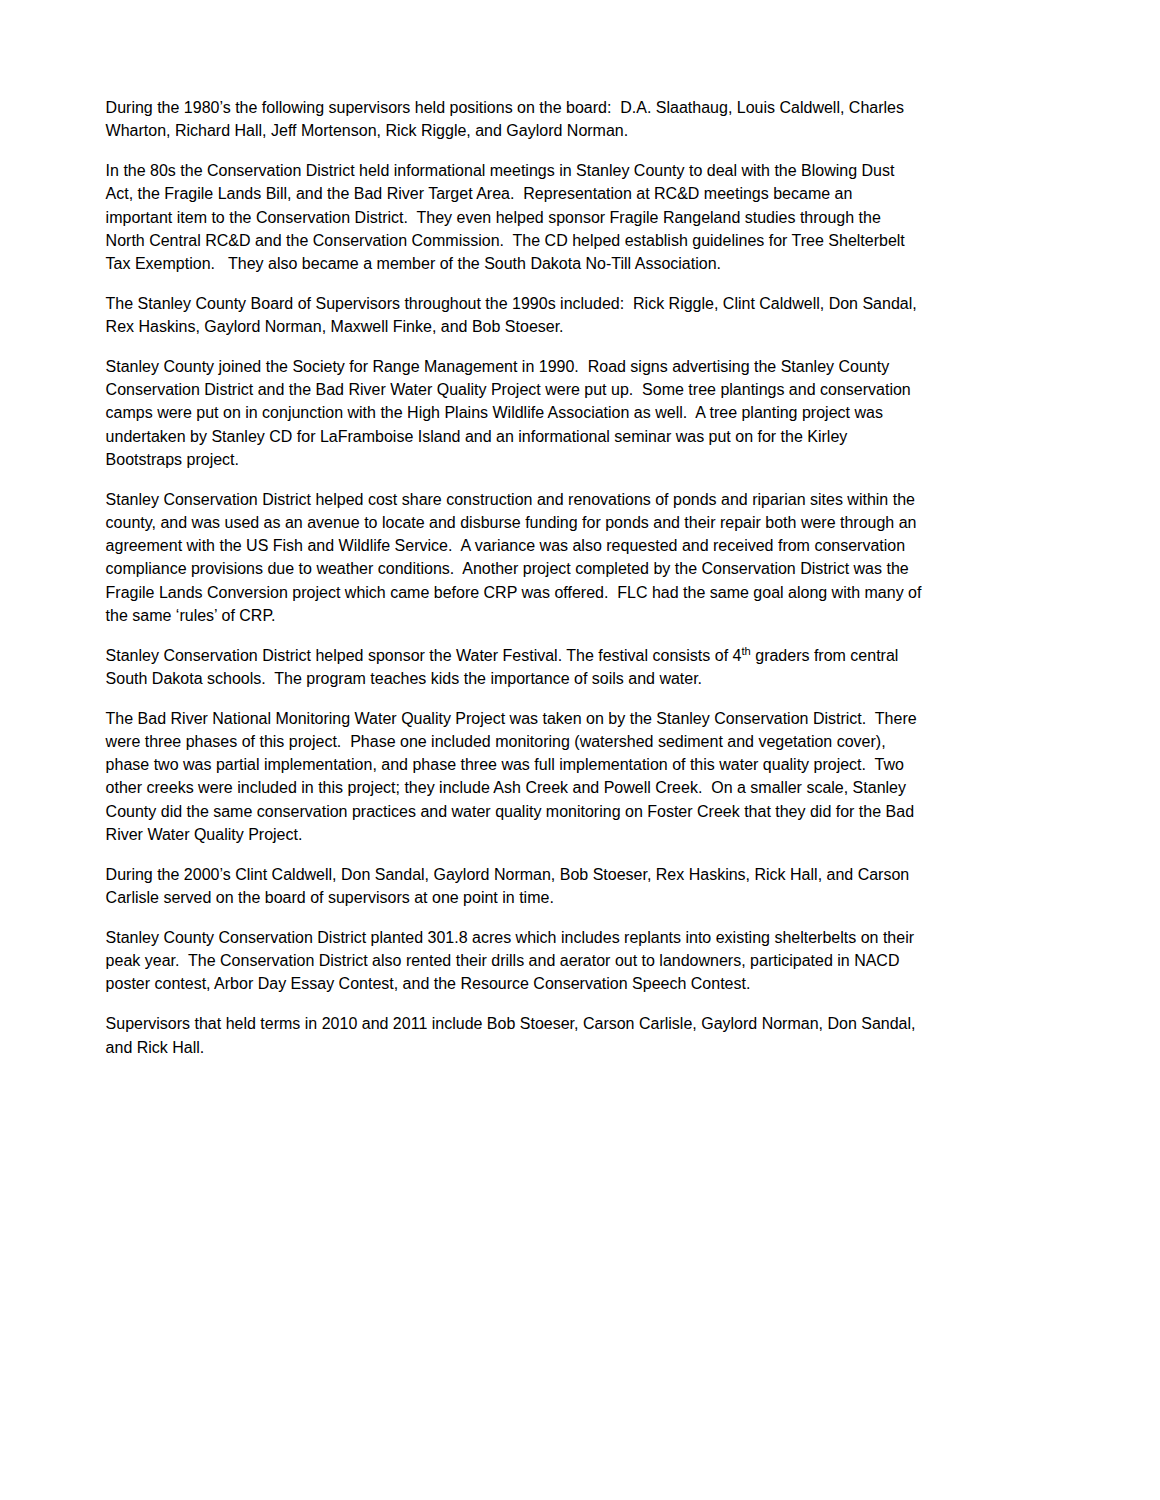During the 1980’s the following supervisors held positions on the board: D.A. Slaathaug, Louis Caldwell, Charles Wharton, Richard Hall, Jeff Mortenson, Rick Riggle, and Gaylord Norman.
In the 80s the Conservation District held informational meetings in Stanley County to deal with the Blowing Dust Act, the Fragile Lands Bill, and the Bad River Target Area. Representation at RC&D meetings became an important item to the Conservation District. They even helped sponsor Fragile Rangeland studies through the North Central RC&D and the Conservation Commission. The CD helped establish guidelines for Tree Shelterbelt Tax Exemption. They also became a member of the South Dakota No-Till Association.
The Stanley County Board of Supervisors throughout the 1990s included: Rick Riggle, Clint Caldwell, Don Sandal, Rex Haskins, Gaylord Norman, Maxwell Finke, and Bob Stoeser.
Stanley County joined the Society for Range Management in 1990. Road signs advertising the Stanley County Conservation District and the Bad River Water Quality Project were put up. Some tree plantings and conservation camps were put on in conjunction with the High Plains Wildlife Association as well. A tree planting project was undertaken by Stanley CD for LaFramboise Island and an informational seminar was put on for the Kirley Bootstraps project.
Stanley Conservation District helped cost share construction and renovations of ponds and riparian sites within the county, and was used as an avenue to locate and disburse funding for ponds and their repair both were through an agreement with the US Fish and Wildlife Service. A variance was also requested and received from conservation compliance provisions due to weather conditions. Another project completed by the Conservation District was the Fragile Lands Conversion project which came before CRP was offered. FLC had the same goal along with many of the same ‘rules’ of CRP.
Stanley Conservation District helped sponsor the Water Festival. The festival consists of 4th graders from central South Dakota schools. The program teaches kids the importance of soils and water.
The Bad River National Monitoring Water Quality Project was taken on by the Stanley Conservation District. There were three phases of this project. Phase one included monitoring (watershed sediment and vegetation cover), phase two was partial implementation, and phase three was full implementation of this water quality project. Two other creeks were included in this project; they include Ash Creek and Powell Creek. On a smaller scale, Stanley County did the same conservation practices and water quality monitoring on Foster Creek that they did for the Bad River Water Quality Project.
During the 2000’s Clint Caldwell, Don Sandal, Gaylord Norman, Bob Stoeser, Rex Haskins, Rick Hall, and Carson Carlisle served on the board of supervisors at one point in time.
Stanley County Conservation District planted 301.8 acres which includes replants into existing shelterbelts on their peak year. The Conservation District also rented their drills and aerator out to landowners, participated in NACD poster contest, Arbor Day Essay Contest, and the Resource Conservation Speech Contest.
Supervisors that held terms in 2010 and 2011 include Bob Stoeser, Carson Carlisle, Gaylord Norman, Don Sandal, and Rick Hall.